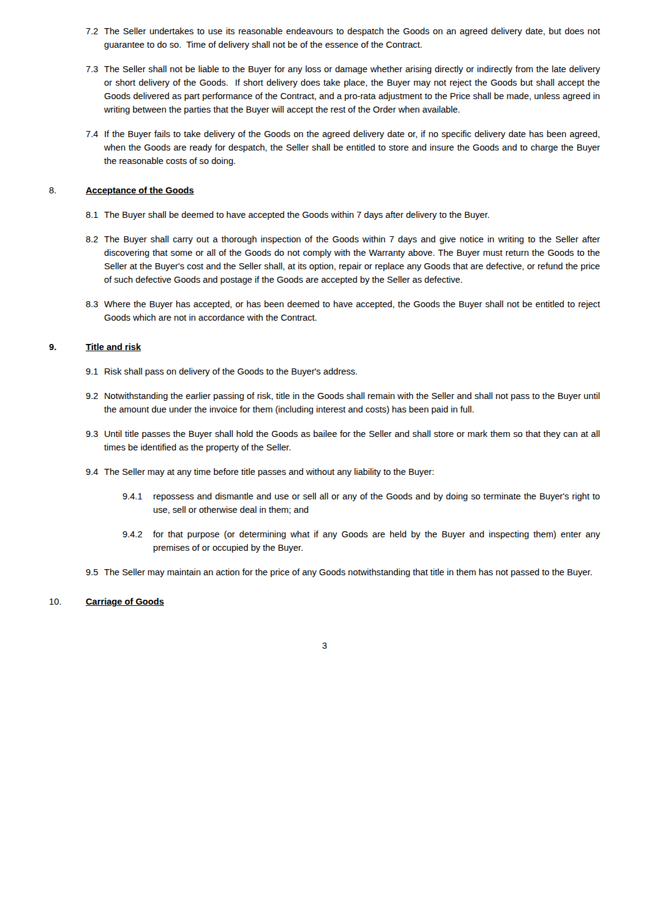7.2
The Seller undertakes to use its reasonable endeavours to despatch the Goods on an agreed delivery date, but does not guarantee to do so. Time of delivery shall not be of the essence of the Contract.
7.3
The Seller shall not be liable to the Buyer for any loss or damage whether arising directly or indirectly from the late delivery or short delivery of the Goods. If short delivery does take place, the Buyer may not reject the Goods but shall accept the Goods delivered as part performance of the Contract, and a pro-rata adjustment to the Price shall be made, unless agreed in writing between the parties that the Buyer will accept the rest of the Order when available.
7.4
If the Buyer fails to take delivery of the Goods on the agreed delivery date or, if no specific delivery date has been agreed, when the Goods are ready for despatch, the Seller shall be entitled to store and insure the Goods and to charge the Buyer the reasonable costs of so doing.
8.
Acceptance of the Goods
8.1
The Buyer shall be deemed to have accepted the Goods within 7 days after delivery to the Buyer.
8.2
The Buyer shall carry out a thorough inspection of the Goods within 7 days and give notice in writing to the Seller after discovering that some or all of the Goods do not comply with the Warranty above. The Buyer must return the Goods to the Seller at the Buyer's cost and the Seller shall, at its option, repair or replace any Goods that are defective, or refund the price of such defective Goods and postage if the Goods are accepted by the Seller as defective.
8.3
Where the Buyer has accepted, or has been deemed to have accepted, the Goods the Buyer shall not be entitled to reject Goods which are not in accordance with the Contract.
9.
Title and risk
9.1
Risk shall pass on delivery of the Goods to the Buyer's address.
9.2
Notwithstanding the earlier passing of risk, title in the Goods shall remain with the Seller and shall not pass to the Buyer until the amount due under the invoice for them (including interest and costs) has been paid in full.
9.3
Until title passes the Buyer shall hold the Goods as bailee for the Seller and shall store or mark them so that they can at all times be identified as the property of the Seller.
9.4
The Seller may at any time before title passes and without any liability to the Buyer:
9.4.1
repossess and dismantle and use or sell all or any of the Goods and by doing so terminate the Buyer's right to use, sell or otherwise deal in them; and
9.4.2
for that purpose (or determining what if any Goods are held by the Buyer and inspecting them) enter any premises of or occupied by the Buyer.
9.5
The Seller may maintain an action for the price of any Goods notwithstanding that title in them has not passed to the Buyer.
10.
Carriage of Goods
3